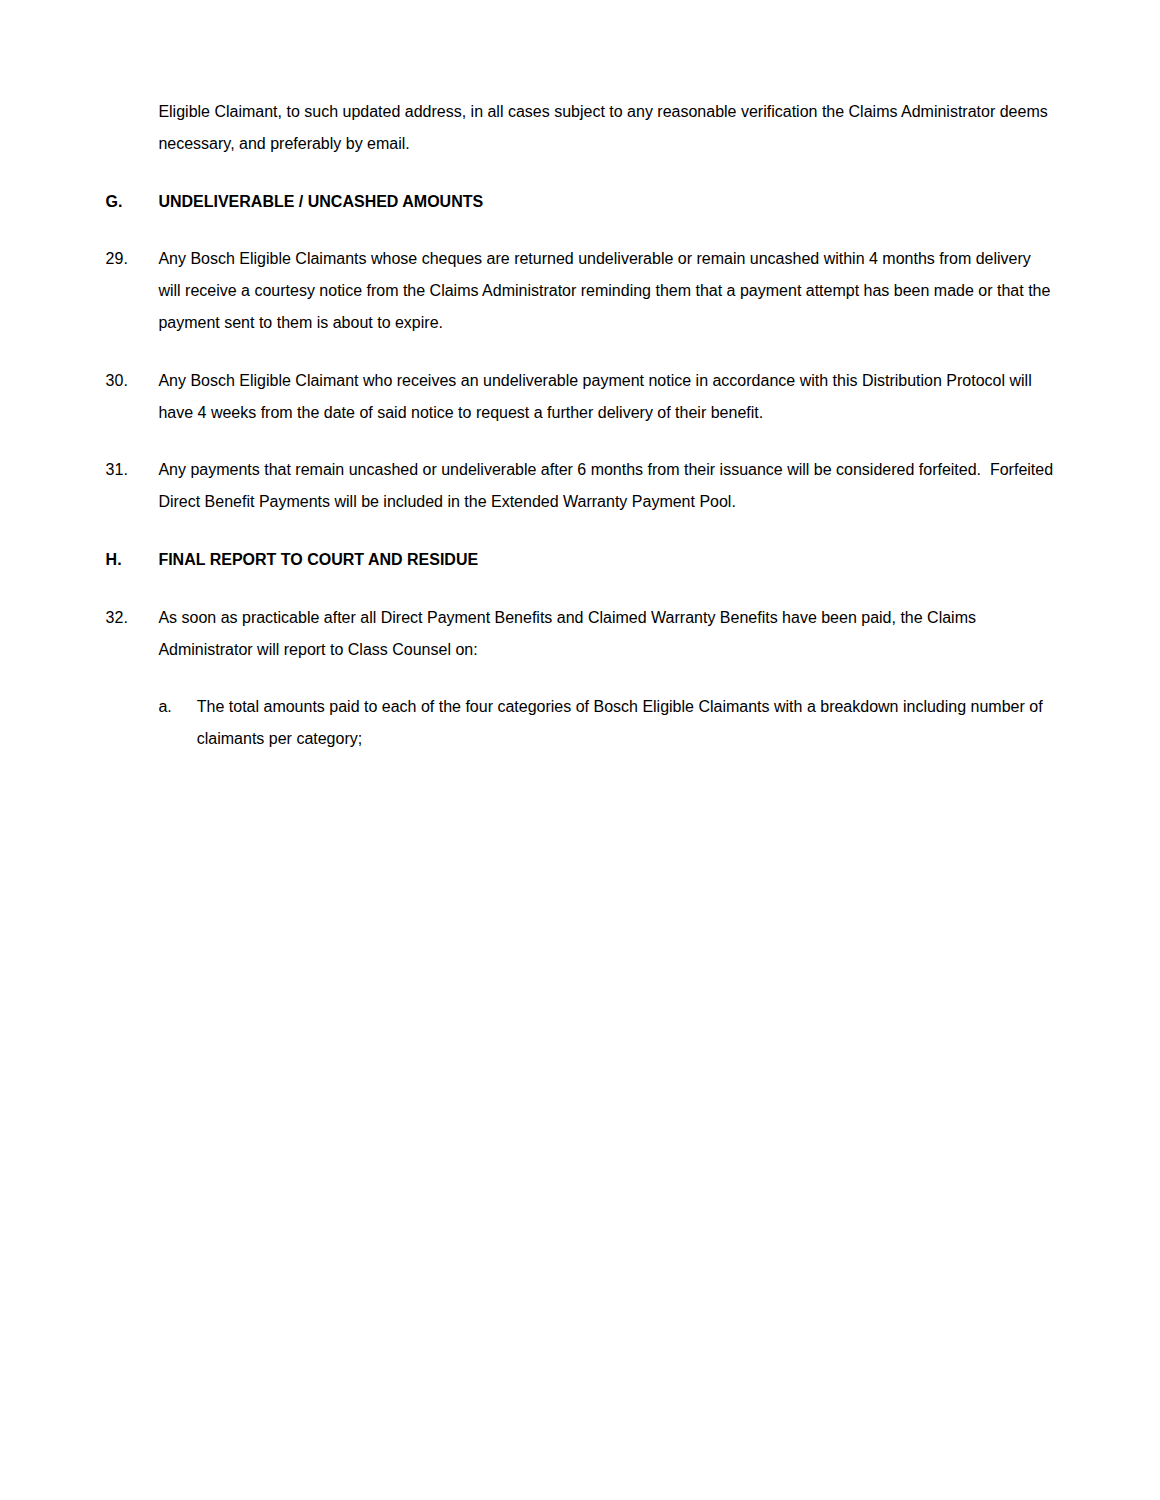Eligible Claimant, to such updated address, in all cases subject to any reasonable verification the Claims Administrator deems necessary, and preferably by email.
G. UNDELIVERABLE / UNCASHED AMOUNTS
29. Any Bosch Eligible Claimants whose cheques are returned undeliverable or remain uncashed within 4 months from delivery will receive a courtesy notice from the Claims Administrator reminding them that a payment attempt has been made or that the payment sent to them is about to expire.
30. Any Bosch Eligible Claimant who receives an undeliverable payment notice in accordance with this Distribution Protocol will have 4 weeks from the date of said notice to request a further delivery of their benefit.
31. Any payments that remain uncashed or undeliverable after 6 months from their issuance will be considered forfeited. Forfeited Direct Benefit Payments will be included in the Extended Warranty Payment Pool.
H. FINAL REPORT TO COURT AND RESIDUE
32. As soon as practicable after all Direct Payment Benefits and Claimed Warranty Benefits have been paid, the Claims Administrator will report to Class Counsel on:
a. The total amounts paid to each of the four categories of Bosch Eligible Claimants with a breakdown including number of claimants per category;